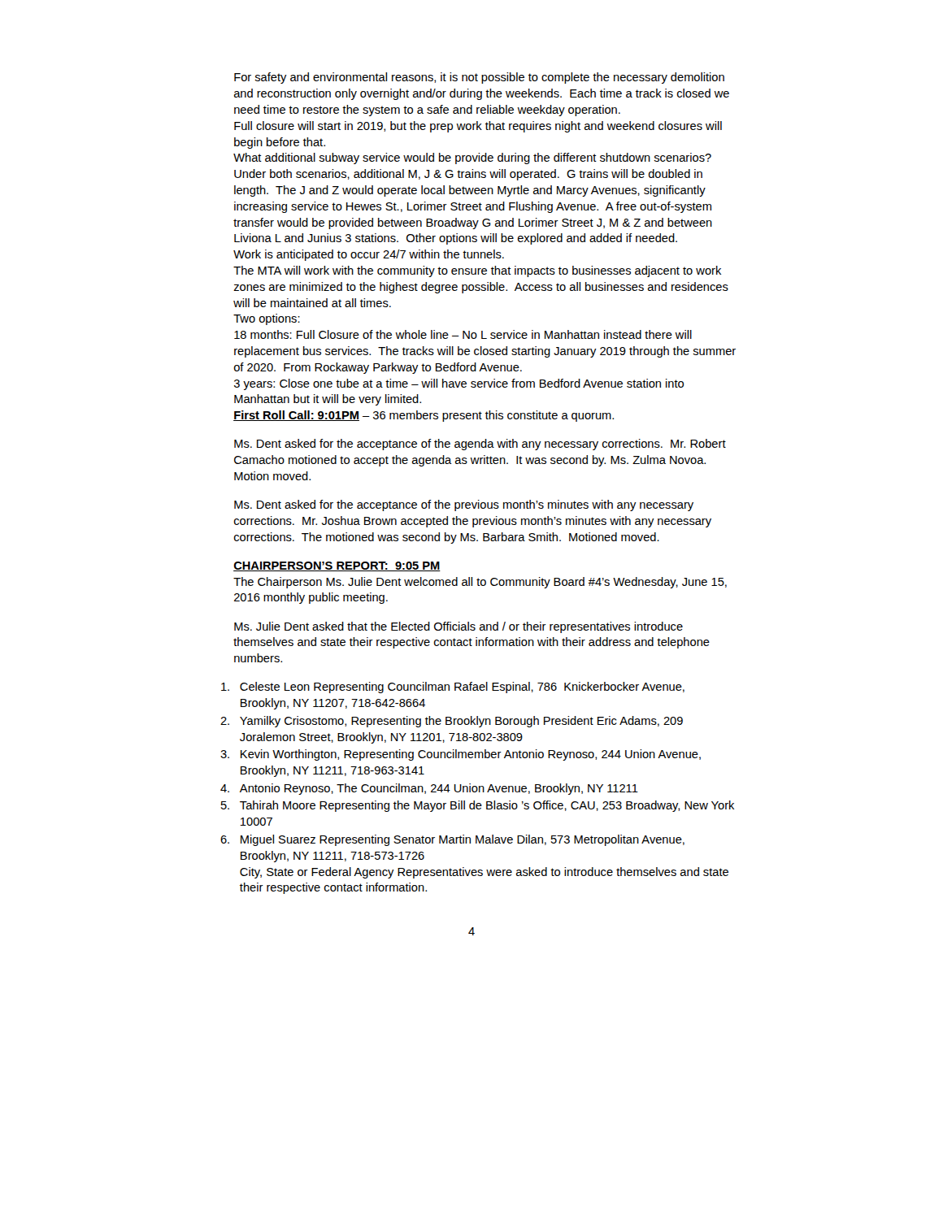For safety and environmental reasons, it is not possible to complete the necessary demolition and reconstruction only overnight and/or during the weekends. Each time a track is closed we need time to restore the system to a safe and reliable weekday operation.
Full closure will start in 2019, but the prep work that requires night and weekend closures will begin before that.
What additional subway service would be provide during the different shutdown scenarios?
Under both scenarios, additional M, J & G trains will operated. G trains will be doubled in length. The J and Z would operate local between Myrtle and Marcy Avenues, significantly increasing service to Hewes St., Lorimer Street and Flushing Avenue. A free out-of-system transfer would be provided between Broadway G and Lorimer Street J, M & Z and between Liviona L and Junius 3 stations. Other options will be explored and added if needed.
Work is anticipated to occur 24/7 within the tunnels.
The MTA will work with the community to ensure that impacts to businesses adjacent to work zones are minimized to the highest degree possible. Access to all businesses and residences will be maintained at all times.
Two options:
18 months: Full Closure of the whole line – No L service in Manhattan instead there will replacement bus services. The tracks will be closed starting January 2019 through the summer of 2020. From Rockaway Parkway to Bedford Avenue.
3 years: Close one tube at a time – will have service from Bedford Avenue station into Manhattan but it will be very limited.
First Roll Call: 9:01PM – 36 members present this constitute a quorum.
Ms. Dent asked for the acceptance of the agenda with any necessary corrections. Mr. Robert Camacho motioned to accept the agenda as written. It was second by. Ms. Zulma Novoa. Motion moved.
Ms. Dent asked for the acceptance of the previous month’s minutes with any necessary corrections. Mr. Joshua Brown accepted the previous month’s minutes with any necessary corrections. The motioned was second by Ms. Barbara Smith. Motioned moved.
CHAIRPERSON’S REPORT: 9:05 PM
The Chairperson Ms. Julie Dent welcomed all to Community Board #4’s Wednesday, June 15, 2016 monthly public meeting.
Ms. Julie Dent asked that the Elected Officials and / or their representatives introduce themselves and state their respective contact information with their address and telephone numbers.
Celeste Leon Representing Councilman Rafael Espinal, 786 Knickerbocker Avenue, Brooklyn, NY 11207, 718-642-8664
Yamilky Crisostomo, Representing the Brooklyn Borough President Eric Adams, 209 Joralemon Street, Brooklyn, NY 11201, 718-802-3809
Kevin Worthington, Representing Councilmember Antonio Reynoso, 244 Union Avenue, Brooklyn, NY 11211, 718-963-3141
Antonio Reynoso, The Councilman, 244 Union Avenue, Brooklyn, NY 11211
Tahirah Moore Representing the Mayor Bill de Blasio ’s Office, CAU, 253 Broadway, New York 10007
Miguel Suarez Representing Senator Martin Malave Dilan, 573 Metropolitan Avenue, Brooklyn, NY 11211, 718-573-1726
City, State or Federal Agency Representatives were asked to introduce themselves and state their respective contact information.
4